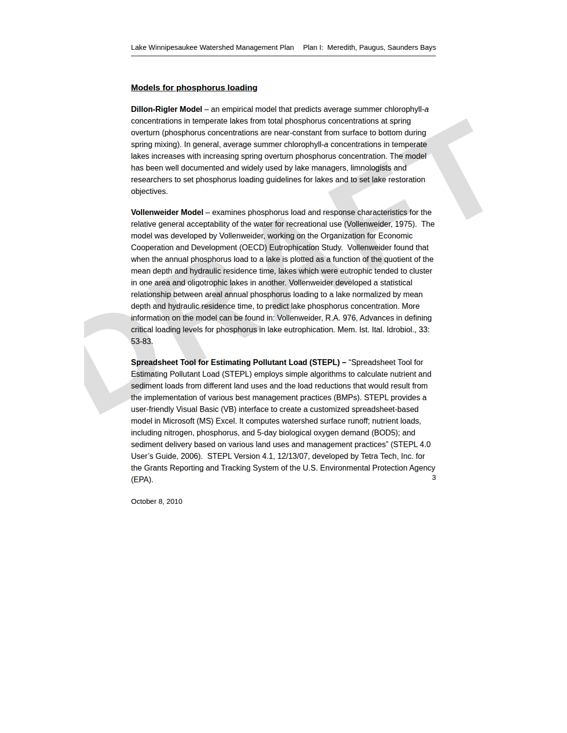DRAFT
Lake Winnipesaukee Watershed Management Plan Plan I: Meredith, Paugus, Saunders Bays
Models for phosphorus loading
Dillon-Rigler Model – an empirical model that predicts average summer chlorophyll-a concentrations in temperate lakes from total phosphorus concentrations at spring overturn (phosphorus concentrations are near-constant from surface to bottom during spring mixing). In general, average summer chlorophyll-a concentrations in temperate lakes increases with increasing spring overturn phosphorus concentration. The model has been well documented and widely used by lake managers, limnologists and researchers to set phosphorus loading guidelines for lakes and to set lake restoration objectives.
Vollenweider Model – examines phosphorus load and response characteristics for the relative general acceptability of the water for recreational use (Vollenweider, 1975). The model was developed by Vollenweider, working on the Organization for Economic Cooperation and Development (OECD) Eutrophication Study. Vollenweider found that when the annual phosphorus load to a lake is plotted as a function of the quotient of the mean depth and hydraulic residence time, lakes which were eutrophic tended to cluster in one area and oligotrophic lakes in another. Vollenweider developed a statistical relationship between areal annual phosphorus loading to a lake normalized by mean depth and hydraulic residence time, to predict lake phosphorus concentration. More information on the model can be found in: Vollenweider, R.A. 976, Advances in defining critical loading levels for phosphorus in lake eutrophication. Mem. Ist. Ital. Idrobiol., 33: 53-83.
Spreadsheet Tool for Estimating Pollutant Load (STEPL) – “Spreadsheet Tool for Estimating Pollutant Load (STEPL) employs simple algorithms to calculate nutrient and sediment loads from different land uses and the load reductions that would result from the implementation of various best management practices (BMPs). STEPL provides a user-friendly Visual Basic (VB) interface to create a customized spreadsheet-based model in Microsoft (MS) Excel. It computes watershed surface runoff; nutrient loads, including nitrogen, phosphorus, and 5-day biological oxygen demand (BOD5); and sediment delivery based on various land uses and management practices” (STEPL 4.0 User’s Guide, 2006). STEPL Version 4.1, 12/13/07, developed by Tetra Tech, Inc. for the Grants Reporting and Tracking System of the U.S. Environmental Protection Agency (EPA).
3
October 8, 2010